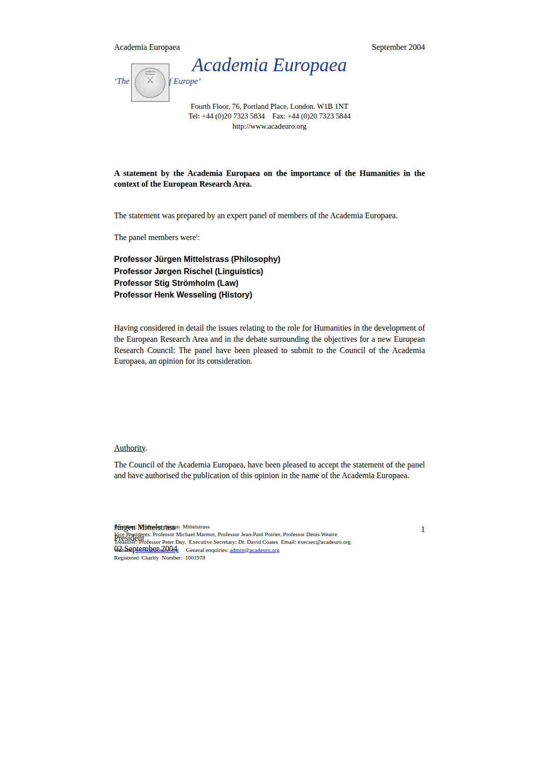Academia Europaea September 2004
Academia Europaea
⚔
Academia Europaea
‘The Academy of Europe’
Fourth Floor, 76, Portland Place, London. W1B 1NT
Tel: +44 (0)20 7323 5834 Fax: +44 (0)20 7323 5844
http://www.acadeuro.org
A statement by the Academia Europaea on the importance of the Humanities in the context of the European Research Area.
The statement was prepared by an expert panel of members of the Academia Europaea.
The panel members werei:
Professor Jürgen Mittelstrass (Philosophy)
Professor Jørgen Rischel (Linguistics)
Professor Stig Strömholm (Law)
Professor Henk Wesseling (History)
Having considered in detail the issues relating to the role for Humanities in the development of the European Research Area and in the debate surrounding the objectives for a new European Research Council: The panel have been pleased to submit to the Council of the Academia Europaea, an opinion for its consideration.
Authority.
The Council of the Academia Europaea, have been pleased to accept the statement of the panel and have authorised the publication of this opinion in the name of the Academia Europaea.
Jürgen Mittelstrass
President
02 September 2004
1
President: Professor Jürgen Mittelstrass
Vice Presidents: Professor Michael Marmot, Professor Jean-Paul Poirier, Professor Denis Weaire
Treasurer: Professor Peter Day. Executive Secretary: Dr. David Coates Email: execsec@acadeuro.org
Website: www.acadeuro.org General enquiries: admin@acadeuro.org
Registered Charity Number: 1001978